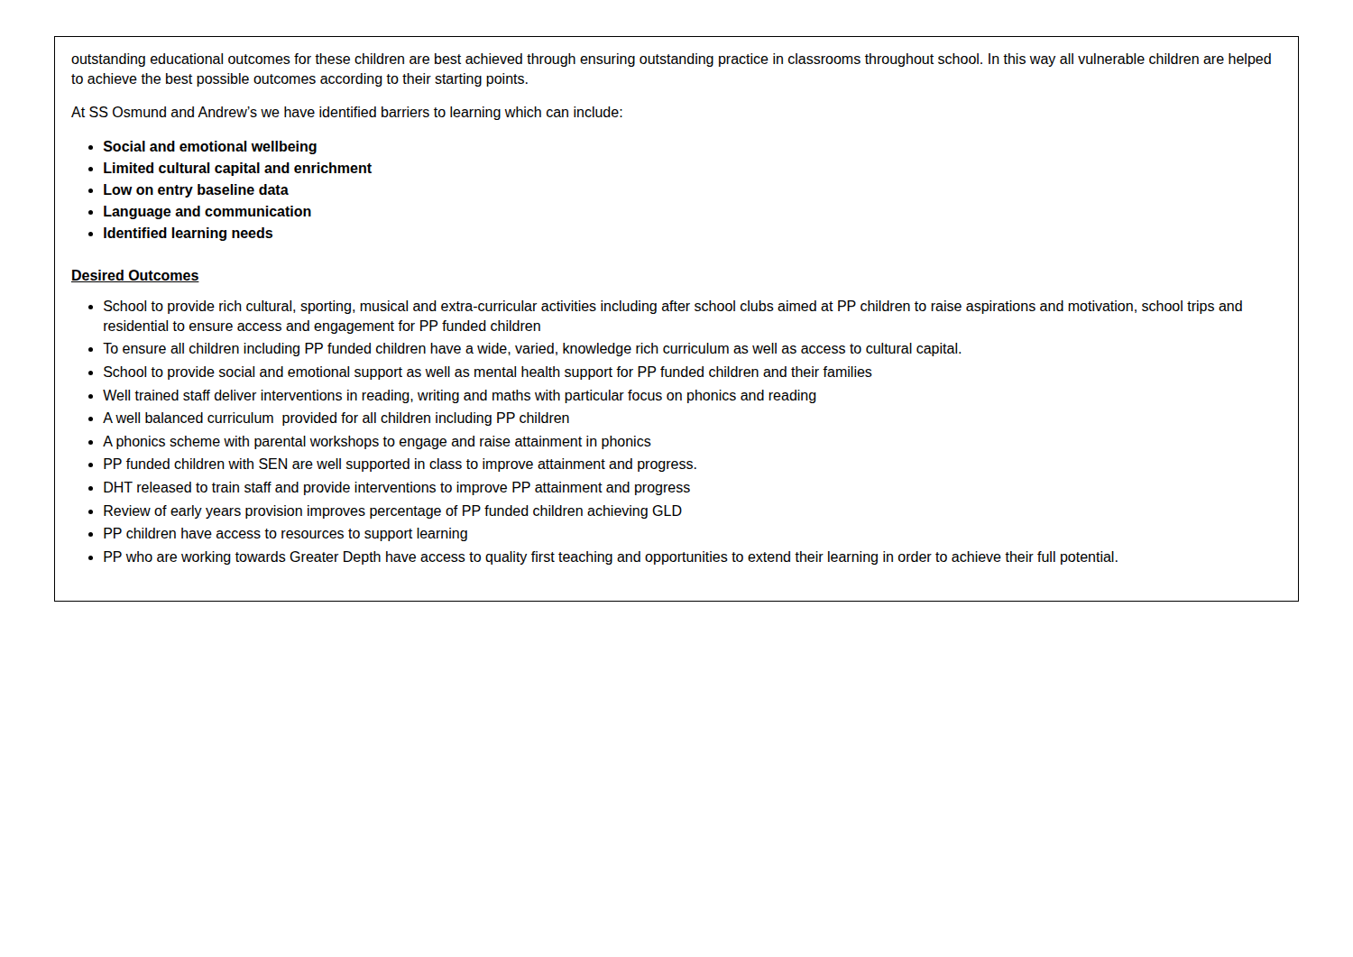outstanding educational outcomes for these children are best achieved through ensuring outstanding practice in classrooms throughout school. In this way all vulnerable children are helped to achieve the best possible outcomes according to their starting points.
At SS Osmund and Andrew’s we have identified barriers to learning which can include:
Social and emotional wellbeing
Limited cultural capital and enrichment
Low on entry baseline data
Language and communication
Identified learning needs
Desired Outcomes
School to provide rich cultural, sporting, musical and extra-curricular activities including after school clubs aimed at PP children to raise aspirations and motivation, school trips and residential to ensure access and engagement for PP funded children
To ensure all children including PP funded children have a wide, varied, knowledge rich curriculum as well as access to cultural capital.
School to provide social and emotional support as well as mental health support for PP funded children and their families
Well trained staff deliver interventions in reading, writing and maths with particular focus on phonics and reading
A well balanced curriculum provided for all children including PP children
A phonics scheme with parental workshops to engage and raise attainment in phonics
PP funded children with SEN are well supported in class to improve attainment and progress.
DHT released to train staff and provide interventions to improve PP attainment and progress
Review of early years provision improves percentage of PP funded children achieving GLD
PP children have access to resources to support learning
PP who are working towards Greater Depth have access to quality first teaching and opportunities to extend their learning in order to achieve their full potential.